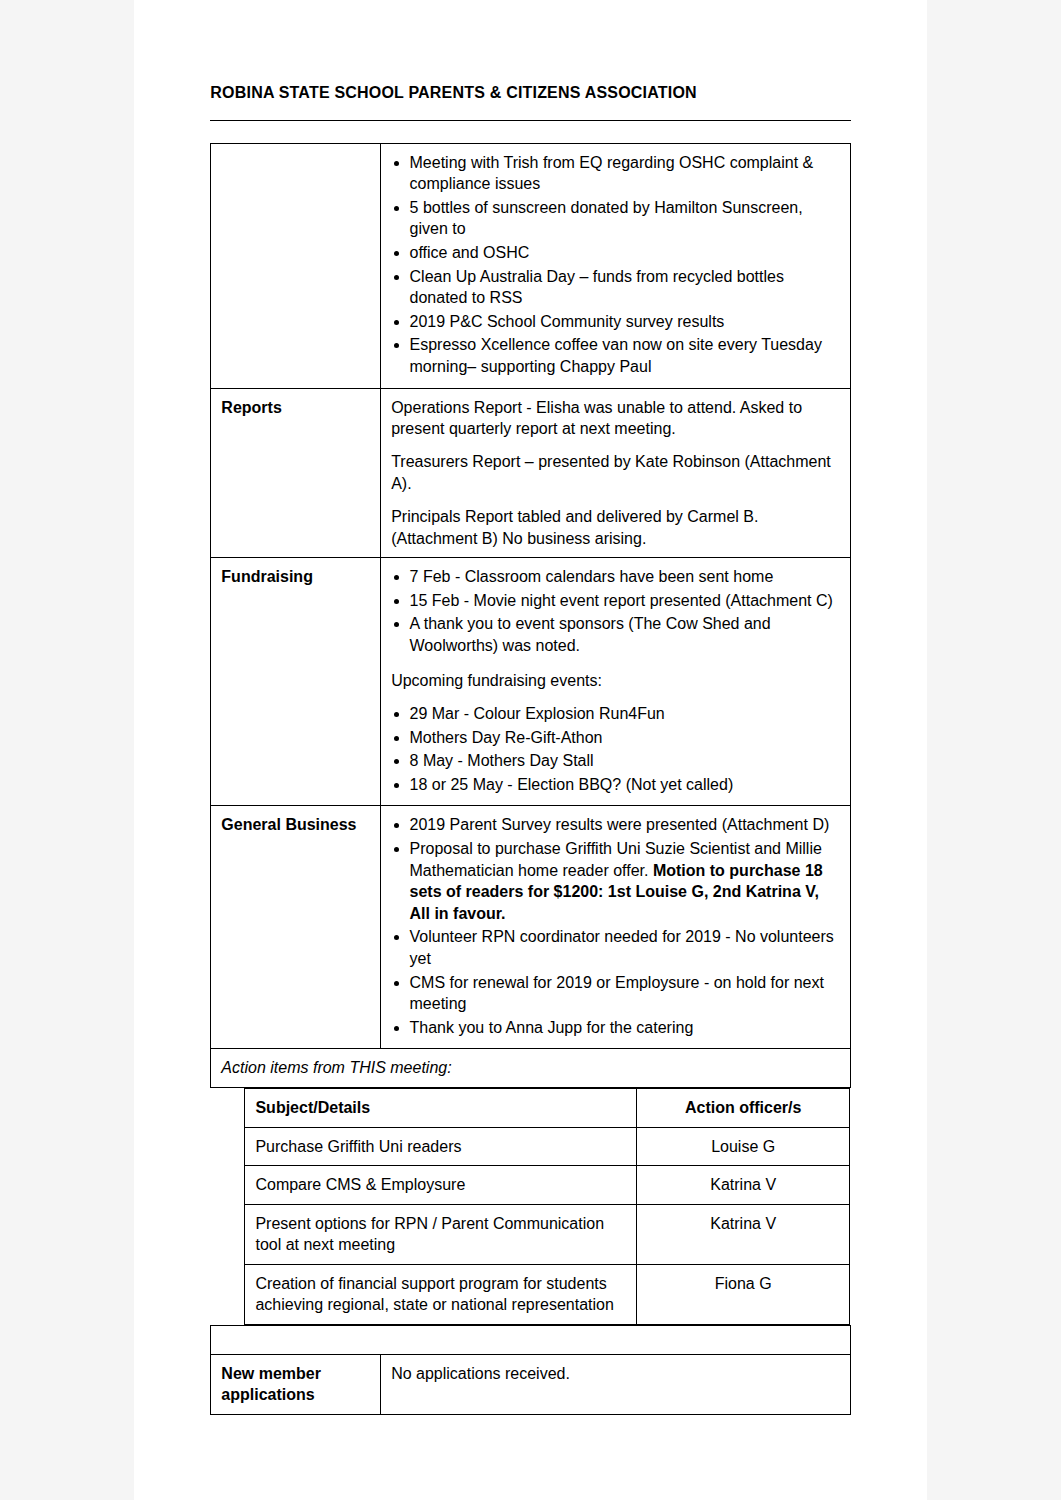ROBINA STATE SCHOOL PARENTS & CITIZENS ASSOCIATION
| | Meeting with Trish from EQ regarding OSHC complaint & compliance issues 5 bottles of sunscreen donated by Hamilton Sunscreen, given to office and OSHC Clean Up Australia Day – funds from recycled bottles donated to RSS 2019 P&C School Community survey results Espresso Xcellence coffee van now on site every Tuesday morning– supporting Chappy Paul |
| Reports | Operations Report - Elisha was unable to attend. Asked to present quarterly report at next meeting. Treasurers Report – presented by Kate Robinson (Attachment A). Principals Report tabled and delivered by Carmel B. (Attachment B) No business arising. |
| Fundraising | 7 Feb - Classroom calendars have been sent home 15 Feb - Movie night event report presented (Attachment C) A thank you to event sponsors (The Cow Shed and Woolworths) was noted. Upcoming fundraising events: 29 Mar - Colour Explosion Run4Fun Mothers Day Re-Gift-Athon 8 May - Mothers Day Stall 18 or 25 May - Election BBQ? (Not yet called) |
| General Business | 2019 Parent Survey results were presented (Attachment D) Proposal to purchase Griffith Uni Suzie Scientist and Millie Mathematician home reader offer. Motion to purchase 18 sets of readers for $1200: 1st Louise G, 2nd Katrina V, All in favour. Volunteer RPN coordinator needed for 2019 - No volunteers yet CMS for renewal for 2019 or Employsure - on hold for next meeting Thank you to Anna Jupp for the catering |
| Action items from THIS meeting: |
| / Subject/Details / Action officer/s / / --- / --- / / Purchase Griffith Uni readers / Louise G / / Compare CMS & Employsure / Katrina V / / Present options for RPN / Parent Communication tool at next meeting / Katrina V / / Creation of financial support program for students achieving regional, state or national representation / Fiona G / |
| New member applications | No applications received. |